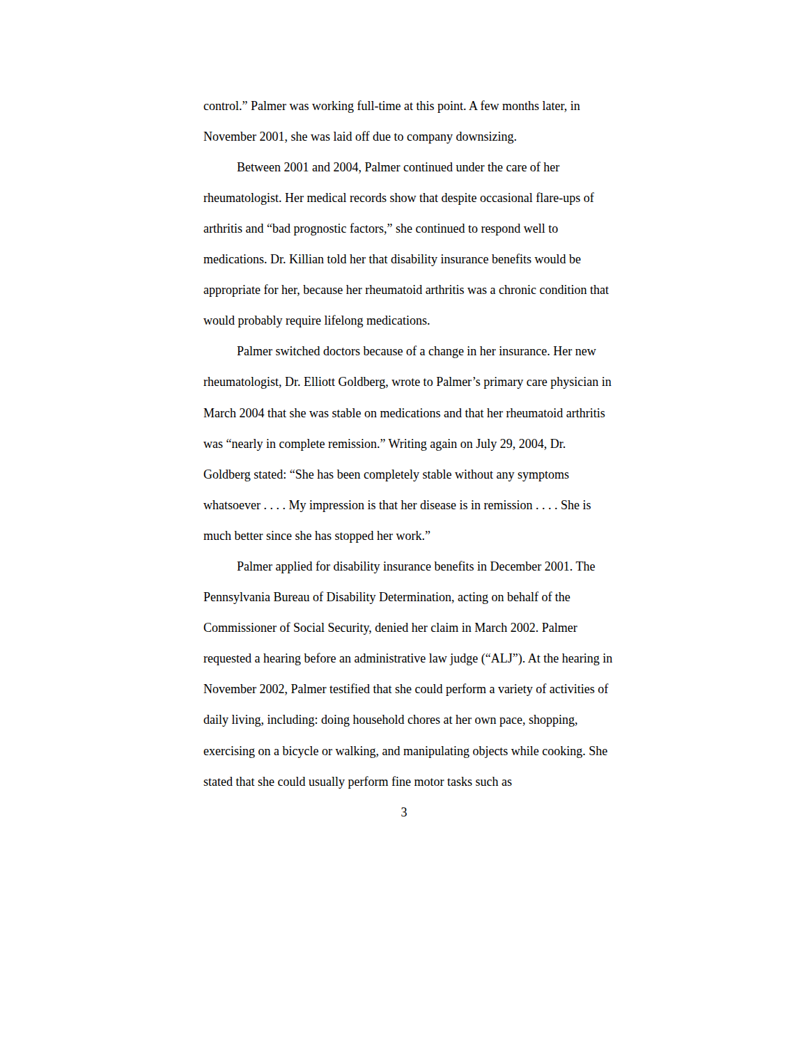control.” Palmer was working full-time at this point. A few months later, in November 2001, she was laid off due to company downsizing.
Between 2001 and 2004, Palmer continued under the care of her rheumatologist. Her medical records show that despite occasional flare-ups of arthritis and “bad prognostic factors,” she continued to respond well to medications. Dr. Killian told her that disability insurance benefits would be appropriate for her, because her rheumatoid arthritis was a chronic condition that would probably require lifelong medications.
Palmer switched doctors because of a change in her insurance. Her new rheumatologist, Dr. Elliott Goldberg, wrote to Palmer’s primary care physician in March 2004 that she was stable on medications and that her rheumatoid arthritis was “nearly in complete remission.” Writing again on July 29, 2004, Dr. Goldberg stated: “She has been completely stable without any symptoms whatsoever . . . . My impression is that her disease is in remission . . . . She is much better since she has stopped her work.”
Palmer applied for disability insurance benefits in December 2001. The Pennsylvania Bureau of Disability Determination, acting on behalf of the Commissioner of Social Security, denied her claim in March 2002. Palmer requested a hearing before an administrative law judge (“ALJ”). At the hearing in November 2002, Palmer testified that she could perform a variety of activities of daily living, including: doing household chores at her own pace, shopping, exercising on a bicycle or walking, and manipulating objects while cooking. She stated that she could usually perform fine motor tasks such as
3